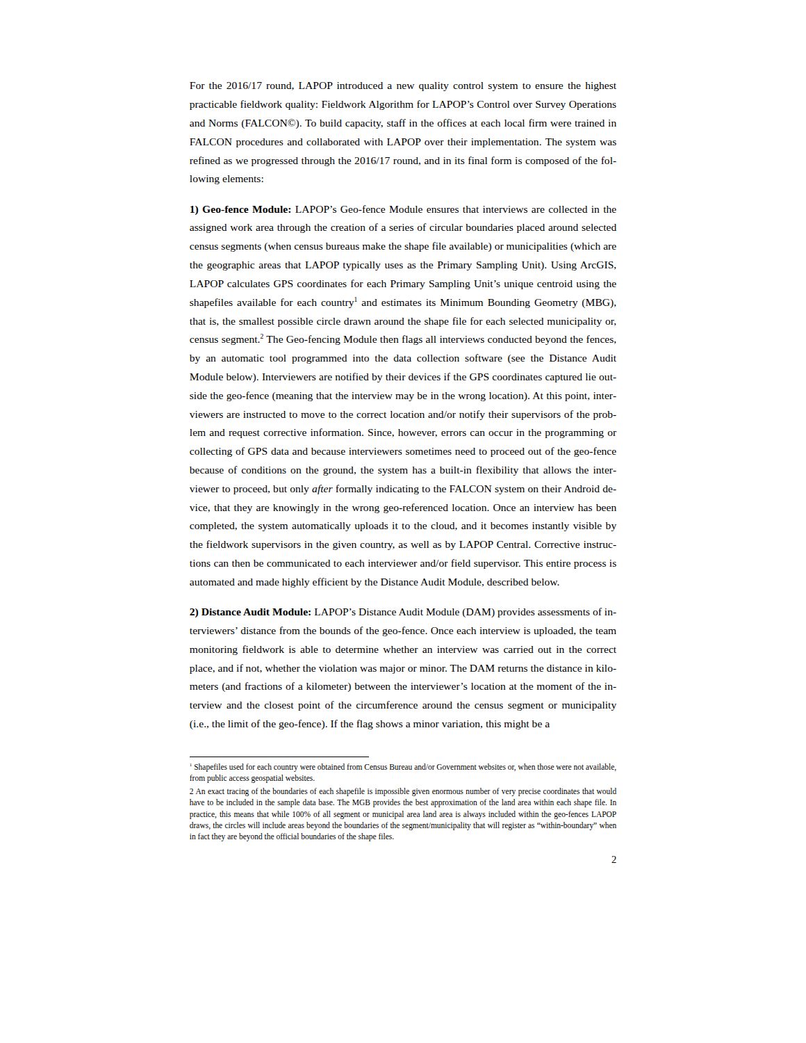For the 2016/17 round, LAPOP introduced a new quality control system to ensure the highest practicable fieldwork quality: Fieldwork Algorithm for LAPOP’s Control over Survey Operations and Norms (FALCON©). To build capacity, staff in the offices at each local firm were trained in FALCON procedures and collaborated with LAPOP over their implementation. The system was refined as we progressed through the 2016/17 round, and in its final form is composed of the following elements:
1) Geo-fence Module: LAPOP’s Geo-fence Module ensures that interviews are collected in the assigned work area through the creation of a series of circular boundaries placed around selected census segments (when census bureaus make the shape file available) or municipalities (which are the geographic areas that LAPOP typically uses as the Primary Sampling Unit). Using ArcGIS, LAPOP calculates GPS coordinates for each Primary Sampling Unit’s unique centroid using the shapefiles available for each country1 and estimates its Minimum Bounding Geometry (MBG), that is, the smallest possible circle drawn around the shape file for each selected municipality or, census segment.2 The Geo-fencing Module then flags all interviews conducted beyond the fences, by an automatic tool programmed into the data collection software (see the Distance Audit Module below). Interviewers are notified by their devices if the GPS coordinates captured lie outside the geo-fence (meaning that the interview may be in the wrong location). At this point, interviewers are instructed to move to the correct location and/or notify their supervisors of the problem and request corrective information. Since, however, errors can occur in the programming or collecting of GPS data and because interviewers sometimes need to proceed out of the geo-fence because of conditions on the ground, the system has a built-in flexibility that allows the interviewer to proceed, but only after formally indicating to the FALCON system on their Android device, that they are knowingly in the wrong geo-referenced location. Once an interview has been completed, the system automatically uploads it to the cloud, and it becomes instantly visible by the fieldwork supervisors in the given country, as well as by LAPOP Central. Corrective instructions can then be communicated to each interviewer and/or field supervisor. This entire process is automated and made highly efficient by the Distance Audit Module, described below.
2) Distance Audit Module: LAPOP’s Distance Audit Module (DAM) provides assessments of interviewers’ distance from the bounds of the geo-fence. Once each interview is uploaded, the team monitoring fieldwork is able to determine whether an interview was carried out in the correct place, and if not, whether the violation was major or minor. The DAM returns the distance in kilometers (and fractions of a kilometer) between the interviewer’s location at the moment of the interview and the closest point of the circumference around the census segment or municipality (i.e., the limit of the geo-fence). If the flag shows a minor variation, this might be a
1 Shapefiles used for each country were obtained from Census Bureau and/or Government websites or, when those were not available, from public access geospatial websites.
2 An exact tracing of the boundaries of each shapefile is impossible given enormous number of very precise coordinates that would have to be included in the sample data base. The MGB provides the best approximation of the land area within each shape file. In practice, this means that while 100% of all segment or municipal area land area is always included within the geo-fences LAPOP draws, the circles will include areas beyond the boundaries of the segment/municipality that will register as “within-boundary” when in fact they are beyond the official boundaries of the shape files.
2